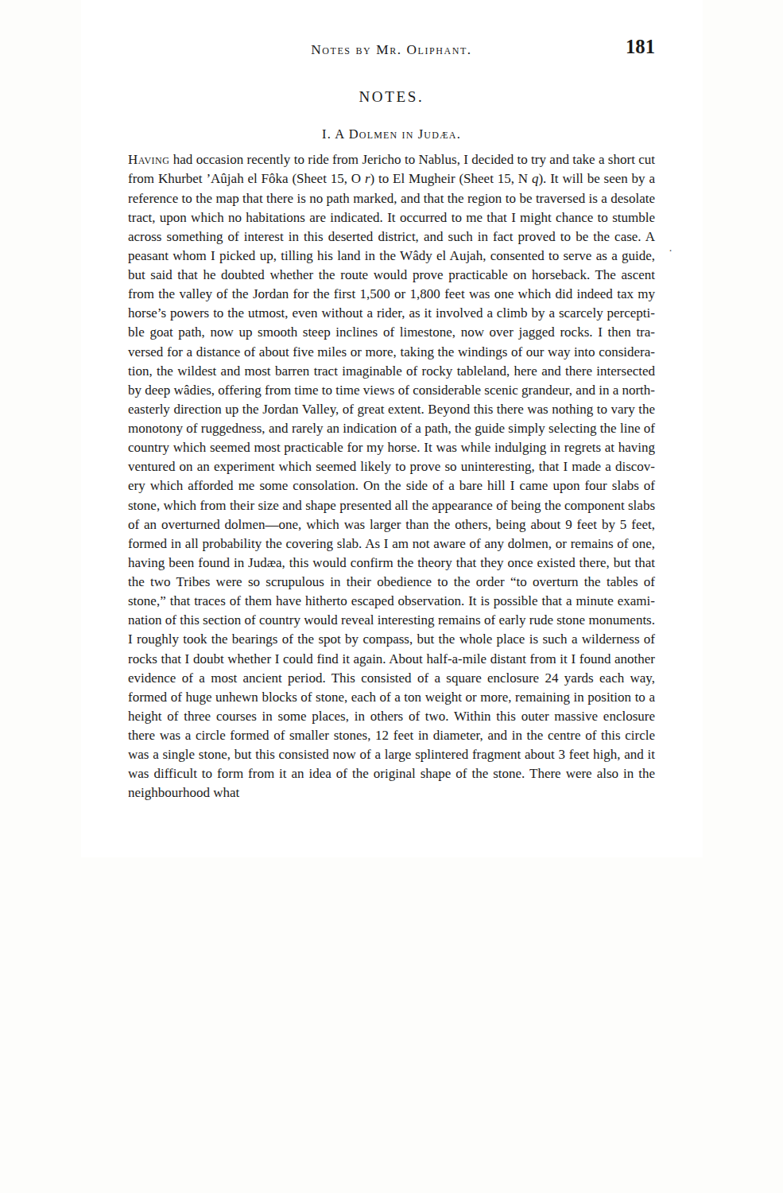Notes by Mr. Oliphant. 181
NOTES.
I. A Dolmen in Judæa.
Having had occasion recently to ride from Jericho to Nablus, I decided to try and take a short cut from Khurbet ’Aûjah el Fôka (Sheet 15, O r) to El Mugheir (Sheet 15, N q). It will be seen by a reference to the map that there is no path marked, and that the region to be traversed is a desolate tract, upon which no habitations are indicated. It occurred to me that I might chance to stumble across something of interest in this deserted district, and such in fact proved to be the case. A peasant whom I picked up, tilling his land in the Wâdy el Aujah, consented to serve as a guide, but said that he doubted whether the route would prove practicable on horseback. The ascent from the valley of the Jordan for the first 1,500 or 1,800 feet was one which did indeed tax my horse’s powers to the utmost, even without a rider, as it involved a climb by a scarcely perceptible goat path, now up smooth steep inclines of limestone, now over jagged rocks. I then traversed for a distance of about five miles or more, taking the windings of our way into consideration, the wildest and most barren tract imaginable of rocky tableland, here and there intersected by deep wâdies, offering from time to time views of considerable scenic grandeur, and in a north-easterly direction up the Jordan Valley, of great extent. Beyond this there was nothing to vary the monotony of ruggedness, and rarely an indication of a path, the guide simply selecting the line of country which seemed most practicable for my horse. It was while indulging in regrets at having ventured on an experiment which seemed likely to prove so uninteresting, that I made a discovery which afforded me some consolation. On the side of a bare hill I came upon four slabs of stone, which from their size and shape presented all the appearance of being the component slabs of an overturned dolmen—one, which was larger than the others, being about 9 feet by 5 feet, formed in all probability the covering slab. As I am not aware of any dolmen, or remains of one, having been found in Judæa, this would confirm the theory that they once existed there, but that the two Tribes were so scrupulous in their obedience to the order “to overturn the tables of stone,” that traces of them have hitherto escaped observation. It is possible that a minute examination of this section of country would reveal interesting remains of early rude stone monuments. I roughly took the bearings of the spot by compass, but the whole place is such a wilderness of rocks that I doubt whether I could find it again. About half-a-mile distant from it I found another evidence of a most ancient period. This consisted of a square enclosure 24 yards each way, formed of huge unhewn blocks of stone, each of a ton weight or more, remaining in position to a height of three courses in some places, in others of two. Within this outer massive enclosure there was a circle formed of smaller stones, 12 feet in diameter, and in the centre of this circle was a single stone, but this consisted now of a large splintered fragment about 3 feet high, and it was difficult to form from it an idea of the original shape of the stone. There were also in the neighbourhood what
·